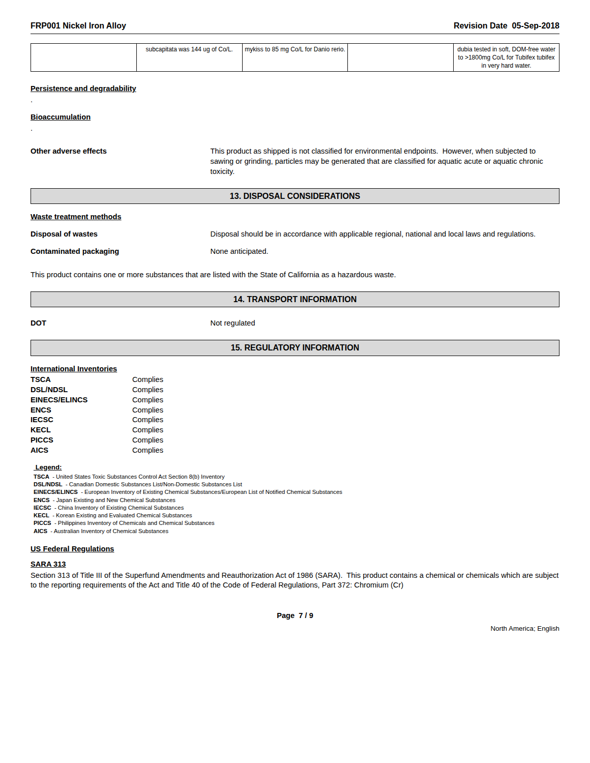FRP001 Nickel Iron Alloy
Revision Date 05-Sep-2018
| | subcapitata was 144 ug of Co/L. | mykiss to 85 mg Co/L for Danio rerio. | | dubia tested in soft, DOM-free water to >1800mg Co/L for Tubifex tubifex in very hard water. |
Persistence and degradability
.
Bioaccumulation
.
Other adverse effects
This product as shipped is not classified for environmental endpoints. However, when subjected to sawing or grinding, particles may be generated that are classified for aquatic acute or aquatic chronic toxicity.
13. DISPOSAL CONSIDERATIONS
Waste treatment methods
Disposal of wastes
Disposal should be in accordance with applicable regional, national and local laws and regulations.
Contaminated packaging
None anticipated.
This product contains one or more substances that are listed with the State of California as a hazardous waste.
14. TRANSPORT INFORMATION
DOT
Not regulated
15. REGULATORY INFORMATION
International Inventories
TSCA
Complies
DSL/NDSL
Complies
EINECS/ELINCS
Complies
ENCS
Complies
IECSC
Complies
KECL
Complies
PICCS
Complies
AICS
Complies
Legend:
TSCA - United States Toxic Substances Control Act Section 8(b) Inventory
DSL/NDSL - Canadian Domestic Substances List/Non-Domestic Substances List
EINECS/ELINCS - European Inventory of Existing Chemical Substances/European List of Notified Chemical Substances
ENCS - Japan Existing and New Chemical Substances
IECSC - China Inventory of Existing Chemical Substances
KECL - Korean Existing and Evaluated Chemical Substances
PICCS - Philippines Inventory of Chemicals and Chemical Substances
AICS - Australian Inventory of Chemical Substances
US Federal Regulations
SARA 313
Section 313 of Title III of the Superfund Amendments and Reauthorization Act of 1986 (SARA). This product contains a chemical or chemicals which are subject to the reporting requirements of the Act and Title 40 of the Code of Federal Regulations, Part 372: Chromium (Cr)
Page 7 / 9
North America; English